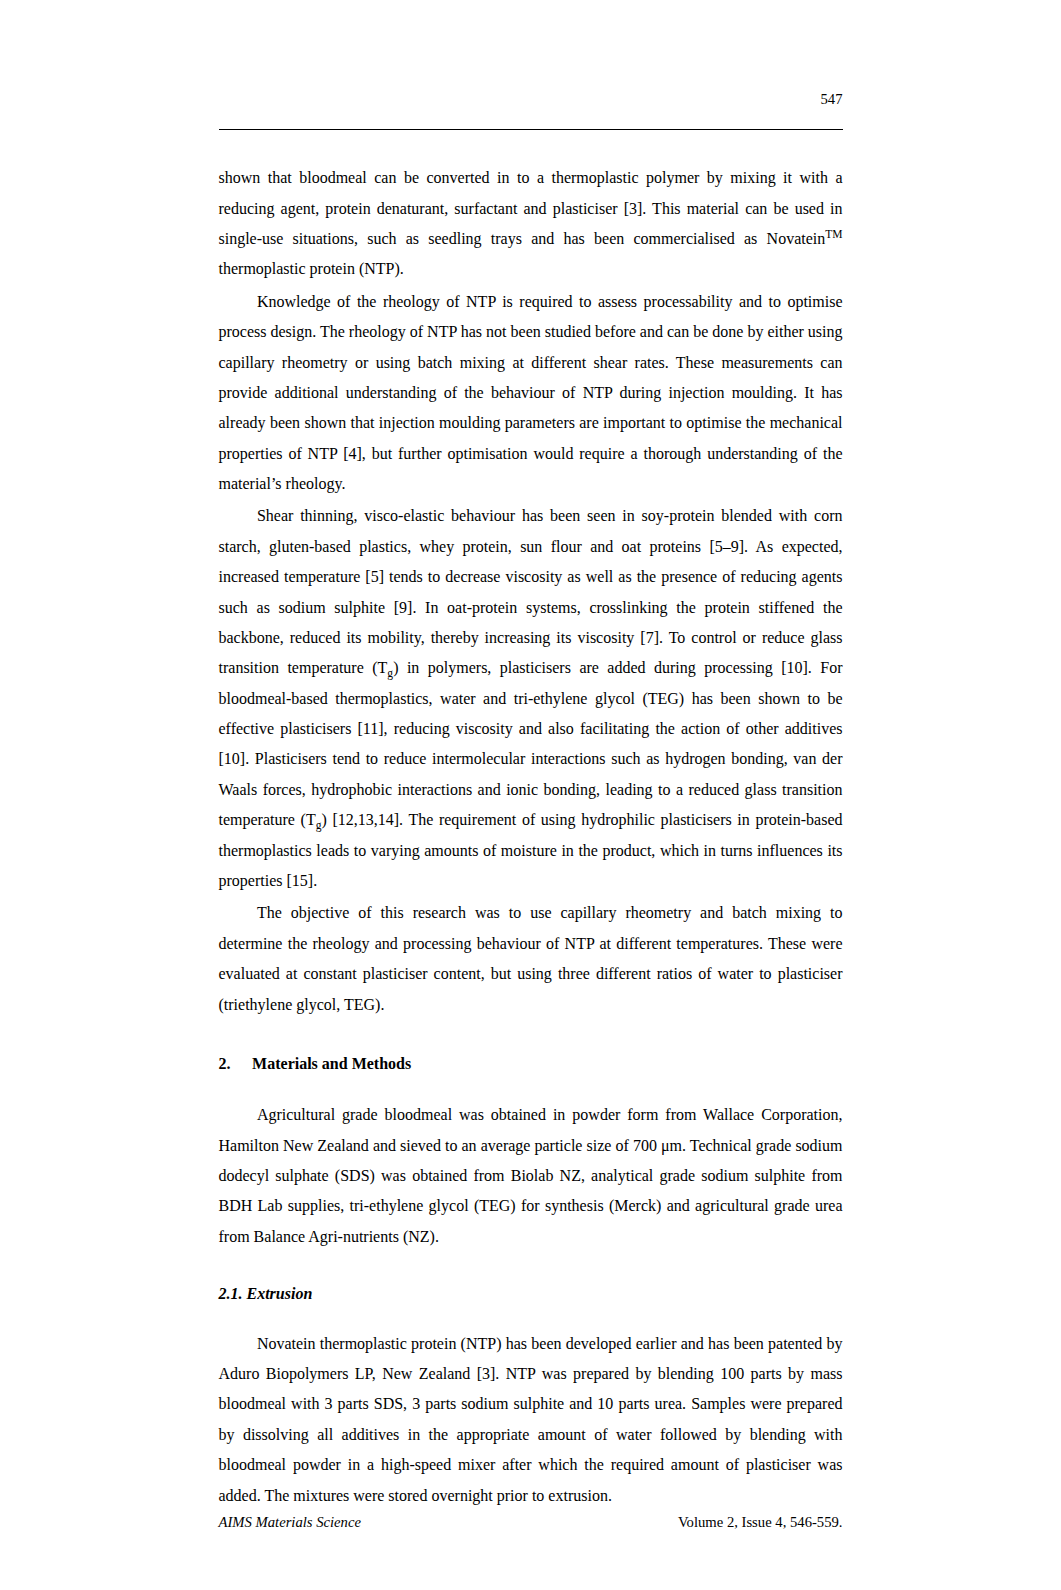547
shown that bloodmeal can be converted in to a thermoplastic polymer by mixing it with a reducing agent, protein denaturant, surfactant and plasticiser [3]. This material can be used in single-use situations, such as seedling trays and has been commercialised as NovateinTM thermoplastic protein (NTP).
Knowledge of the rheology of NTP is required to assess processability and to optimise process design. The rheology of NTP has not been studied before and can be done by either using capillary rheometry or using batch mixing at different shear rates. These measurements can provide additional understanding of the behaviour of NTP during injection moulding. It has already been shown that injection moulding parameters are important to optimise the mechanical properties of NTP [4], but further optimisation would require a thorough understanding of the material’s rheology.
Shear thinning, visco-elastic behaviour has been seen in soy-protein blended with corn starch, gluten-based plastics, whey protein, sun flour and oat proteins [5–9]. As expected, increased temperature [5] tends to decrease viscosity as well as the presence of reducing agents such as sodium sulphite [9]. In oat-protein systems, crosslinking the protein stiffened the backbone, reduced its mobility, thereby increasing its viscosity [7]. To control or reduce glass transition temperature (Tg) in polymers, plasticisers are added during processing [10]. For bloodmeal-based thermoplastics, water and tri-ethylene glycol (TEG) has been shown to be effective plasticisers [11], reducing viscosity and also facilitating the action of other additives [10]. Plasticisers tend to reduce intermolecular interactions such as hydrogen bonding, van der Waals forces, hydrophobic interactions and ionic bonding, leading to a reduced glass transition temperature (Tg) [12,13,14]. The requirement of using hydrophilic plasticisers in protein-based thermoplastics leads to varying amounts of moisture in the product, which in turns influences its properties [15].
The objective of this research was to use capillary rheometry and batch mixing to determine the rheology and processing behaviour of NTP at different temperatures. These were evaluated at constant plasticiser content, but using three different ratios of water to plasticiser (triethylene glycol, TEG).
2. Materials and Methods
Agricultural grade bloodmeal was obtained in powder form from Wallace Corporation, Hamilton New Zealand and sieved to an average particle size of 700 μm. Technical grade sodium dodecyl sulphate (SDS) was obtained from Biolab NZ, analytical grade sodium sulphite from BDH Lab supplies, tri-ethylene glycol (TEG) for synthesis (Merck) and agricultural grade urea from Balance Agri-nutrients (NZ).
2.1. Extrusion
Novatein thermoplastic protein (NTP) has been developed earlier and has been patented by Aduro Biopolymers LP, New Zealand [3]. NTP was prepared by blending 100 parts by mass bloodmeal with 3 parts SDS, 3 parts sodium sulphite and 10 parts urea. Samples were prepared by dissolving all additives in the appropriate amount of water followed by blending with bloodmeal powder in a high-speed mixer after which the required amount of plasticiser was added. The mixtures were stored overnight prior to extrusion.
AIMS Materials Science Volume 2, Issue 4, 546-559.